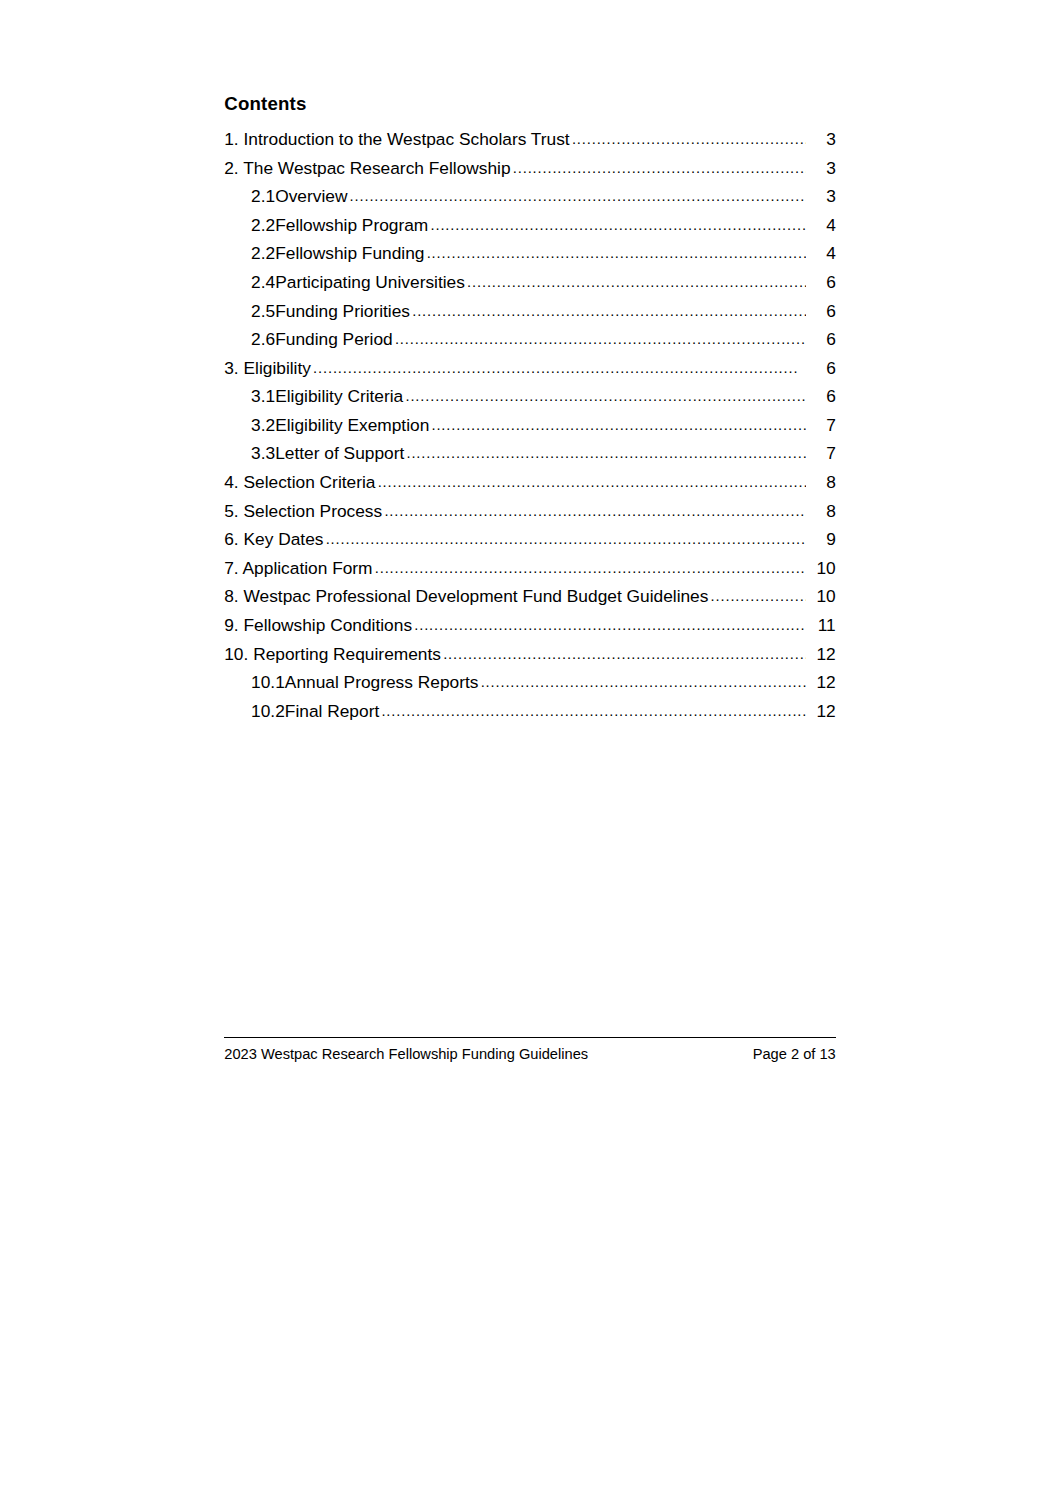Contents
1. Introduction to the Westpac Scholars Trust .................................................................................................. 3
2. The Westpac Research Fellowship .................................................................................................. 3
2.1 Overview .................................................................................................. 3
2.2 Fellowship Program .................................................................................................. 4
2.2 Fellowship Funding .................................................................................................. 4
2.4 Participating Universities .................................................................................................. 6
2.5 Funding Priorities .................................................................................................. 6
2.6 Funding Period .................................................................................................. 6
3. Eligibility .................................................................................................. 6
3.1 Eligibility Criteria .................................................................................................. 6
3.2 Eligibility Exemption .................................................................................................. 7
3.3 Letter of Support .................................................................................................. 7
4. Selection Criteria .................................................................................................. 8
5. Selection Process .................................................................................................. 8
6. Key Dates .................................................................................................. 9
7. Application Form .................................................................................................. 10
8. Westpac Professional Development Fund Budget Guidelines .................................................................................................. 10
9. Fellowship Conditions .................................................................................................. 11
10. Reporting Requirements .................................................................................................. 12
10.1 Annual Progress Reports .................................................................................................. 12
10.2 Final Report .................................................................................................. 12
2023 Westpac Research Fellowship Funding Guidelines Page 2 of 13